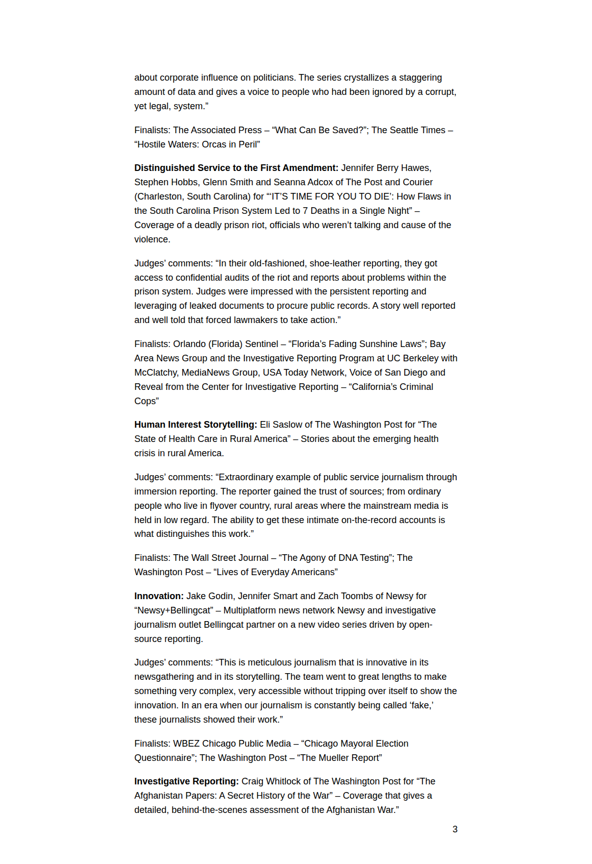about corporate influence on politicians. The series crystallizes a staggering amount of data and gives a voice to people who had been ignored by a corrupt, yet legal, system.”
Finalists: The Associated Press – “What Can Be Saved?”; The Seattle Times – “Hostile Waters: Orcas in Peril”
Distinguished Service to the First Amendment: Jennifer Berry Hawes, Stephen Hobbs, Glenn Smith and Seanna Adcox of The Post and Courier (Charleston, South Carolina) for “‘IT’S TIME FOR YOU TO DIE’: How Flaws in the South Carolina Prison System Led to 7 Deaths in a Single Night” – Coverage of a deadly prison riot, officials who weren’t talking and cause of the violence.
Judges’ comments: “In their old-fashioned, shoe-leather reporting, they got access to confidential audits of the riot and reports about problems within the prison system. Judges were impressed with the persistent reporting and leveraging of leaked documents to procure public records. A story well reported and well told that forced lawmakers to take action.”
Finalists: Orlando (Florida) Sentinel – “Florida’s Fading Sunshine Laws”; Bay Area News Group and the Investigative Reporting Program at UC Berkeley with McClatchy, MediaNews Group, USA Today Network, Voice of San Diego and Reveal from the Center for Investigative Reporting – “California’s Criminal Cops”
Human Interest Storytelling: Eli Saslow of The Washington Post for “The State of Health Care in Rural America” – Stories about the emerging health crisis in rural America.
Judges’ comments: “Extraordinary example of public service journalism through immersion reporting. The reporter gained the trust of sources; from ordinary people who live in flyover country, rural areas where the mainstream media is held in low regard. The ability to get these intimate on-the-record accounts is what distinguishes this work.”
Finalists: The Wall Street Journal – “The Agony of DNA Testing”; The Washington Post – “Lives of Everyday Americans”
Innovation: Jake Godin, Jennifer Smart and Zach Toombs of Newsy for “Newsy+Bellingcat” – Multiplatform news network Newsy and investigative journalism outlet Bellingcat partner on a new video series driven by open-source reporting.
Judges’ comments: “This is meticulous journalism that is innovative in its newsgathering and in its storytelling. The team went to great lengths to make something very complex, very accessible without tripping over itself to show the innovation. In an era when our journalism is constantly being called ‘fake,’ these journalists showed their work.”
Finalists: WBEZ Chicago Public Media – “Chicago Mayoral Election Questionnaire”; The Washington Post – “The Mueller Report”
Investigative Reporting: Craig Whitlock of The Washington Post for “The Afghanistan Papers: A Secret History of the War” – Coverage that gives a detailed, behind-the-scenes assessment of the Afghanistan War.”
3